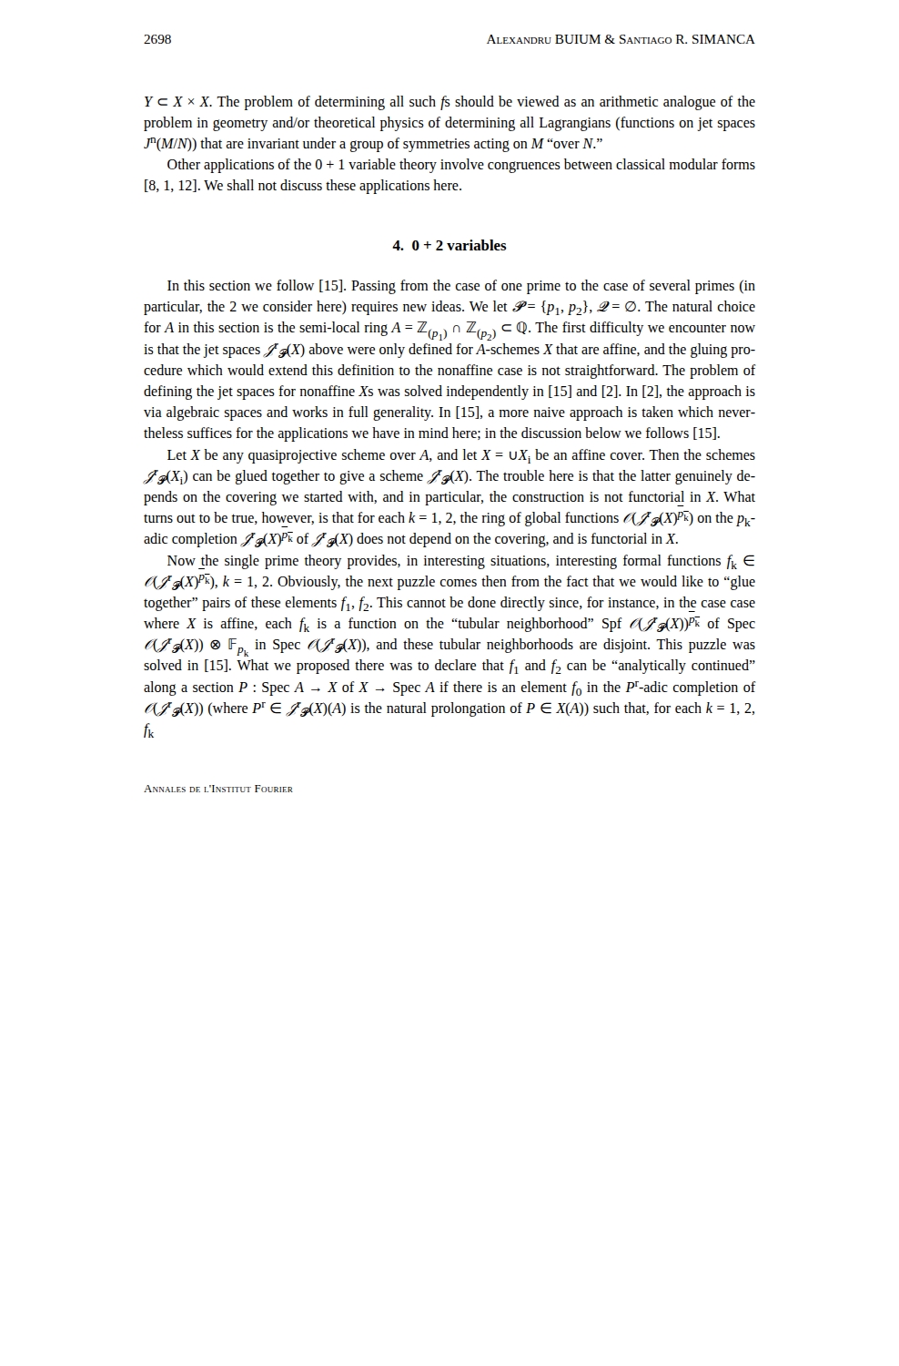2698 Alexandru BUIUM & Santiago R. SIMANCA
Y ⊂ X × X. The problem of determining all such fs should be viewed as an arithmetic analogue of the problem in geometry and/or theoretical physics of determining all Lagrangians (functions on jet spaces Jn(M/N)) that are invariant under a group of symmetries acting on M “over N.”
Other applications of the 0 + 1 variable theory involve congruences between classical modular forms [8, 1, 12]. We shall not discuss these applications here.
4. 0 + 2 variables
In this section we follow [15]. Passing from the case of one prime to the case of several primes (in particular, the 2 we consider here) requires new ideas. We let 𝓟 = {p1, p2}, 𝓠 = ∅. The natural choice for A in this section is the semi-local ring A = ℤ(p1) ∩ ℤ(p2) ⊂ ℚ. The first difficulty we encounter now is that the jet spaces 𝒥r𝓟(X) above were only defined for A-schemes X that are affine, and the gluing procedure which would extend this definition to the nonaffine case is not straightforward. The problem of defining the jet spaces for nonaffine Xs was solved independently in [15] and [2]. In [2], the approach is via algebraic spaces and works in full generality. In [15], a more naive approach is taken which nevertheless suffices for the applications we have in mind here; in the discussion below we follows [15].
Let X be any quasiprojective scheme over A, and let X = ∪Xi be an affine cover. Then the schemes 𝒥r𝓟(Xi) can be glued together to give a scheme 𝒥r𝓟(X). The trouble here is that the latter genuinely depends on the covering we started with, and in particular, the construction is not functorial in X. What turns out to be true, however, is that for each k = 1, 2, the ring of global functions 𝒪(𝒥r𝓟(X)pk) on the pk-adic completion 𝒥r𝓟(X)pk of 𝒥r𝓟(X) does not depend on the covering, and is functorial in X.
Now the single prime theory provides, in interesting situations, interesting formal functions fk ∈ 𝒪(𝒥r𝓟(X)pk), k = 1, 2. Obviously, the next puzzle comes then from the fact that we would like to “glue together” pairs of these elements f1, f2. This cannot be done directly since, for instance, in the case case where X is affine, each fk is a function on the “tubular neighborhood” Spf 𝒪(𝒥r𝓟(X))pk of Spec 𝒪(𝒥r𝓟(X)) ⊗ 𝔽pk in Spec 𝒪(𝒥r𝓟(X)), and these tubular neighborhoods are disjoint. This puzzle was solved in [15]. What we proposed there was to declare that f1 and f2 can be “analytically continued” along a section P : Spec A → X of X → Spec A if there is an element f0 in the Pr-adic completion of 𝒪(𝒥r𝓟(X)) (where Pr ∈ 𝒥r𝓟(X)(A) is the natural prolongation of P ∈ X(A)) such that, for each k = 1, 2, fk
Annales de l'Institut Fourier